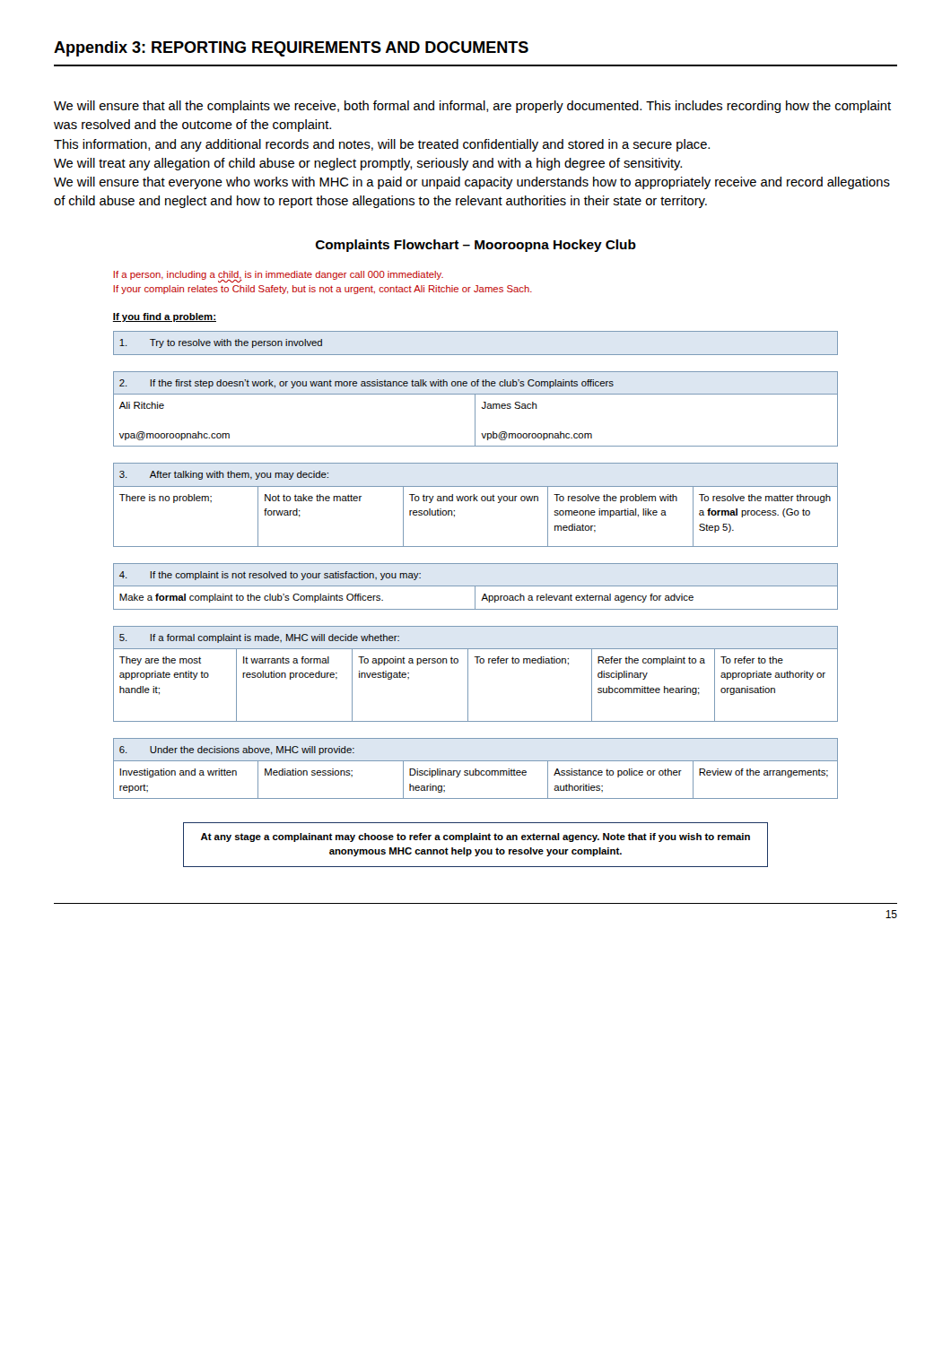Appendix 3: REPORTING REQUIREMENTS AND DOCUMENTS
We will ensure that all the complaints we receive, both formal and informal, are properly documented. This includes recording how the complaint was resolved and the outcome of the complaint.
This information, and any additional records and notes, will be treated confidentially and stored in a secure place.
We will treat any allegation of child abuse or neglect promptly, seriously and with a high degree of sensitivity.
We will ensure that everyone who works with MHC in a paid or unpaid capacity understands how to appropriately receive and record allegations of child abuse and neglect and how to report those allegations to the relevant authorities in their state or territory.
Complaints Flowchart – Mooroopna Hockey Club
If a person, including a child, is in immediate danger call 000 immediately.
If your complain relates to Child Safety, but is not a urgent, contact Ali Ritchie or James Sach.
If you find a problem:
| 1. Try to resolve with the person involved |
| 2. If the first step doesn’t work, or you want more assistance talk with one of the club’s Complaints officers |
| Ali Ritchie vpa@mooroopnahc.com | James Sach vpb@mooroopnahc.com |
| 3. After talking with them, you may decide: |
| There is no problem; | Not to take the matter forward; | To try and work out your own resolution; | To resolve the problem with someone impartial, like a mediator; | To resolve the matter through a formal process. (Go to Step 5). |
| 4. If the complaint is not resolved to your satisfaction, you may: |
| Make a formal complaint to the club’s Complaints Officers. | Approach a relevant external agency for advice |
| 5. If a formal complaint is made, MHC will decide whether: |
| They are the most appropriate entity to handle it; | It warrants a formal resolution procedure; | To appoint a person to investigate; | To refer to mediation; | Refer the complaint to a disciplinary subcommittee hearing; | To refer to the appropriate authority or organisation |
| 6. Under the decisions above, MHC will provide: |
| Investigation and a written report; | Mediation sessions; | Disciplinary subcommittee hearing; | Assistance to police or other authorities; | Review of the arrangements; |
At any stage a complainant may choose to refer a complaint to an external agency. Note that if you wish to remain anonymous MHC cannot help you to resolve your complaint.
15